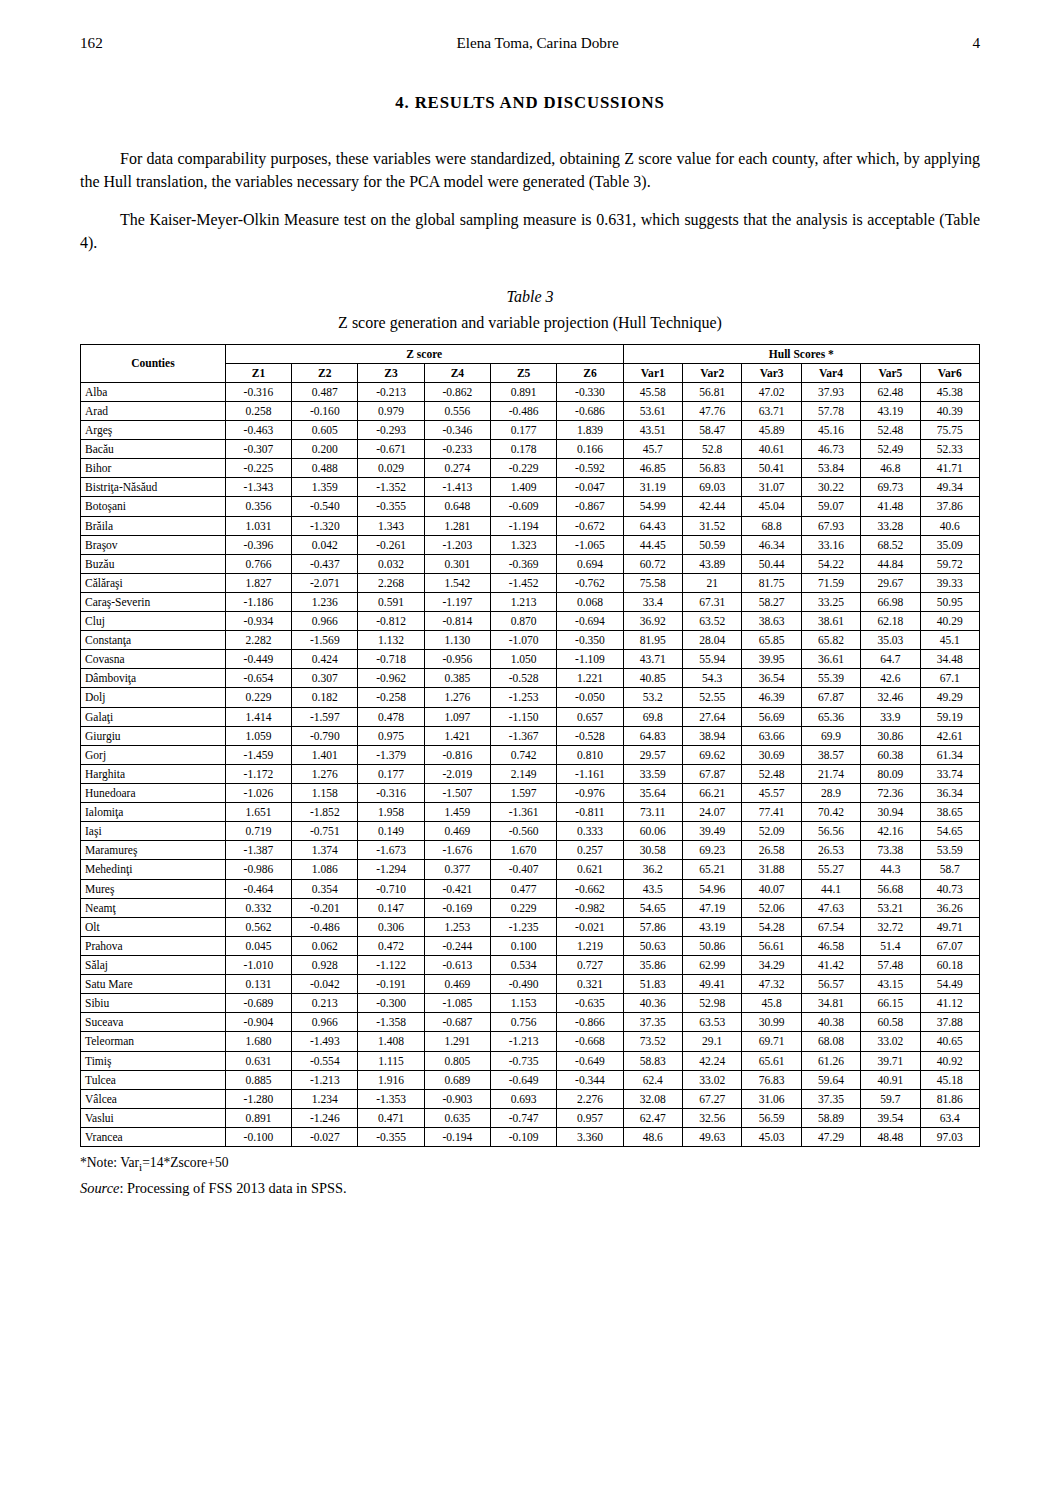162 Elena Toma, Carina Dobre 4
4. RESULTS AND DISCUSSIONS
For data comparability purposes, these variables were standardized, obtaining Z score value for each county, after which, by applying the Hull translation, the variables necessary for the PCA model were generated (Table 3).
The Kaiser-Meyer-Olkin Measure test on the global sampling measure is 0.631, which suggests that the analysis is acceptable (Table 4).
Table 3
Z score generation and variable projection (Hull Technique)
| Counties | Z score | Hull Scores * |
| --- | --- | --- |
| Z1 | Z2 | Z3 | Z4 | Z5 | Z6 | Var1 | Var2 | Var3 | Var4 | Var5 | Var6 |
| Alba | -0.316 | 0.487 | -0.213 | -0.862 | 0.891 | -0.330 | 45.58 | 56.81 | 47.02 | 37.93 | 62.48 | 45.38 |
| Arad | 0.258 | -0.160 | 0.979 | 0.556 | -0.486 | -0.686 | 53.61 | 47.76 | 63.71 | 57.78 | 43.19 | 40.39 |
| Argeş | -0.463 | 0.605 | -0.293 | -0.346 | 0.177 | 1.839 | 43.51 | 58.47 | 45.89 | 45.16 | 52.48 | 75.75 |
| Bacău | -0.307 | 0.200 | -0.671 | -0.233 | 0.178 | 0.166 | 45.7 | 52.8 | 40.61 | 46.73 | 52.49 | 52.33 |
| Bihor | -0.225 | 0.488 | 0.029 | 0.274 | -0.229 | -0.592 | 46.85 | 56.83 | 50.41 | 53.84 | 46.8 | 41.71 |
| Bistriţa-Năsăud | -1.343 | 1.359 | -1.352 | -1.413 | 1.409 | -0.047 | 31.19 | 69.03 | 31.07 | 30.22 | 69.73 | 49.34 |
| Botoşani | 0.356 | -0.540 | -0.355 | 0.648 | -0.609 | -0.867 | 54.99 | 42.44 | 45.04 | 59.07 | 41.48 | 37.86 |
| Brăila | 1.031 | -1.320 | 1.343 | 1.281 | -1.194 | -0.672 | 64.43 | 31.52 | 68.8 | 67.93 | 33.28 | 40.6 |
| Braşov | -0.396 | 0.042 | -0.261 | -1.203 | 1.323 | -1.065 | 44.45 | 50.59 | 46.34 | 33.16 | 68.52 | 35.09 |
| Buzău | 0.766 | -0.437 | 0.032 | 0.301 | -0.369 | 0.694 | 60.72 | 43.89 | 50.44 | 54.22 | 44.84 | 59.72 |
| Călăraşi | 1.827 | -2.071 | 2.268 | 1.542 | -1.452 | -0.762 | 75.58 | 21 | 81.75 | 71.59 | 29.67 | 39.33 |
| Caraş-Severin | -1.186 | 1.236 | 0.591 | -1.197 | 1.213 | 0.068 | 33.4 | 67.31 | 58.27 | 33.25 | 66.98 | 50.95 |
| Cluj | -0.934 | 0.966 | -0.812 | -0.814 | 0.870 | -0.694 | 36.92 | 63.52 | 38.63 | 38.61 | 62.18 | 40.29 |
| Constanţa | 2.282 | -1.569 | 1.132 | 1.130 | -1.070 | -0.350 | 81.95 | 28.04 | 65.85 | 65.82 | 35.03 | 45.1 |
| Covasna | -0.449 | 0.424 | -0.718 | -0.956 | 1.050 | -1.109 | 43.71 | 55.94 | 39.95 | 36.61 | 64.7 | 34.48 |
| Dâmboviţa | -0.654 | 0.307 | -0.962 | 0.385 | -0.528 | 1.221 | 40.85 | 54.3 | 36.54 | 55.39 | 42.6 | 67.1 |
| Dolj | 0.229 | 0.182 | -0.258 | 1.276 | -1.253 | -0.050 | 53.2 | 52.55 | 46.39 | 67.87 | 32.46 | 49.29 |
| Galaţi | 1.414 | -1.597 | 0.478 | 1.097 | -1.150 | 0.657 | 69.8 | 27.64 | 56.69 | 65.36 | 33.9 | 59.19 |
| Giurgiu | 1.059 | -0.790 | 0.975 | 1.421 | -1.367 | -0.528 | 64.83 | 38.94 | 63.66 | 69.9 | 30.86 | 42.61 |
| Gorj | -1.459 | 1.401 | -1.379 | -0.816 | 0.742 | 0.810 | 29.57 | 69.62 | 30.69 | 38.57 | 60.38 | 61.34 |
| Harghita | -1.172 | 1.276 | 0.177 | -2.019 | 2.149 | -1.161 | 33.59 | 67.87 | 52.48 | 21.74 | 80.09 | 33.74 |
| Hunedoara | -1.026 | 1.158 | -0.316 | -1.507 | 1.597 | -0.976 | 35.64 | 66.21 | 45.57 | 28.9 | 72.36 | 36.34 |
| Ialomiţa | 1.651 | -1.852 | 1.958 | 1.459 | -1.361 | -0.811 | 73.11 | 24.07 | 77.41 | 70.42 | 30.94 | 38.65 |
| Iaşi | 0.719 | -0.751 | 0.149 | 0.469 | -0.560 | 0.333 | 60.06 | 39.49 | 52.09 | 56.56 | 42.16 | 54.65 |
| Maramureş | -1.387 | 1.374 | -1.673 | -1.676 | 1.670 | 0.257 | 30.58 | 69.23 | 26.58 | 26.53 | 73.38 | 53.59 |
| Mehedinţi | -0.986 | 1.086 | -1.294 | 0.377 | -0.407 | 0.621 | 36.2 | 65.21 | 31.88 | 55.27 | 44.3 | 58.7 |
| Mureş | -0.464 | 0.354 | -0.710 | -0.421 | 0.477 | -0.662 | 43.5 | 54.96 | 40.07 | 44.1 | 56.68 | 40.73 |
| Neamţ | 0.332 | -0.201 | 0.147 | -0.169 | 0.229 | -0.982 | 54.65 | 47.19 | 52.06 | 47.63 | 53.21 | 36.26 |
| Olt | 0.562 | -0.486 | 0.306 | 1.253 | -1.235 | -0.021 | 57.86 | 43.19 | 54.28 | 67.54 | 32.72 | 49.71 |
| Prahova | 0.045 | 0.062 | 0.472 | -0.244 | 0.100 | 1.219 | 50.63 | 50.86 | 56.61 | 46.58 | 51.4 | 67.07 |
| Sălaj | -1.010 | 0.928 | -1.122 | -0.613 | 0.534 | 0.727 | 35.86 | 62.99 | 34.29 | 41.42 | 57.48 | 60.18 |
| Satu Mare | 0.131 | -0.042 | -0.191 | 0.469 | -0.490 | 0.321 | 51.83 | 49.41 | 47.32 | 56.57 | 43.15 | 54.49 |
| Sibiu | -0.689 | 0.213 | -0.300 | -1.085 | 1.153 | -0.635 | 40.36 | 52.98 | 45.8 | 34.81 | 66.15 | 41.12 |
| Suceava | -0.904 | 0.966 | -1.358 | -0.687 | 0.756 | -0.866 | 37.35 | 63.53 | 30.99 | 40.38 | 60.58 | 37.88 |
| Teleorman | 1.680 | -1.493 | 1.408 | 1.291 | -1.213 | -0.668 | 73.52 | 29.1 | 69.71 | 68.08 | 33.02 | 40.65 |
| Timiş | 0.631 | -0.554 | 1.115 | 0.805 | -0.735 | -0.649 | 58.83 | 42.24 | 65.61 | 61.26 | 39.71 | 40.92 |
| Tulcea | 0.885 | -1.213 | 1.916 | 0.689 | -0.649 | -0.344 | 62.4 | 33.02 | 76.83 | 59.64 | 40.91 | 45.18 |
| Vâlcea | -1.280 | 1.234 | -1.353 | -0.903 | 0.693 | 2.276 | 32.08 | 67.27 | 31.06 | 37.35 | 59.7 | 81.86 |
| Vaslui | 0.891 | -1.246 | 0.471 | 0.635 | -0.747 | 0.957 | 62.47 | 32.56 | 56.59 | 58.89 | 39.54 | 63.4 |
| Vrancea | -0.100 | -0.027 | -0.355 | -0.194 | -0.109 | 3.360 | 48.6 | 49.63 | 45.03 | 47.29 | 48.48 | 97.03 |
*Note: Vari=14*Zscore+50
Source: Processing of FSS 2013 data in SPSS.